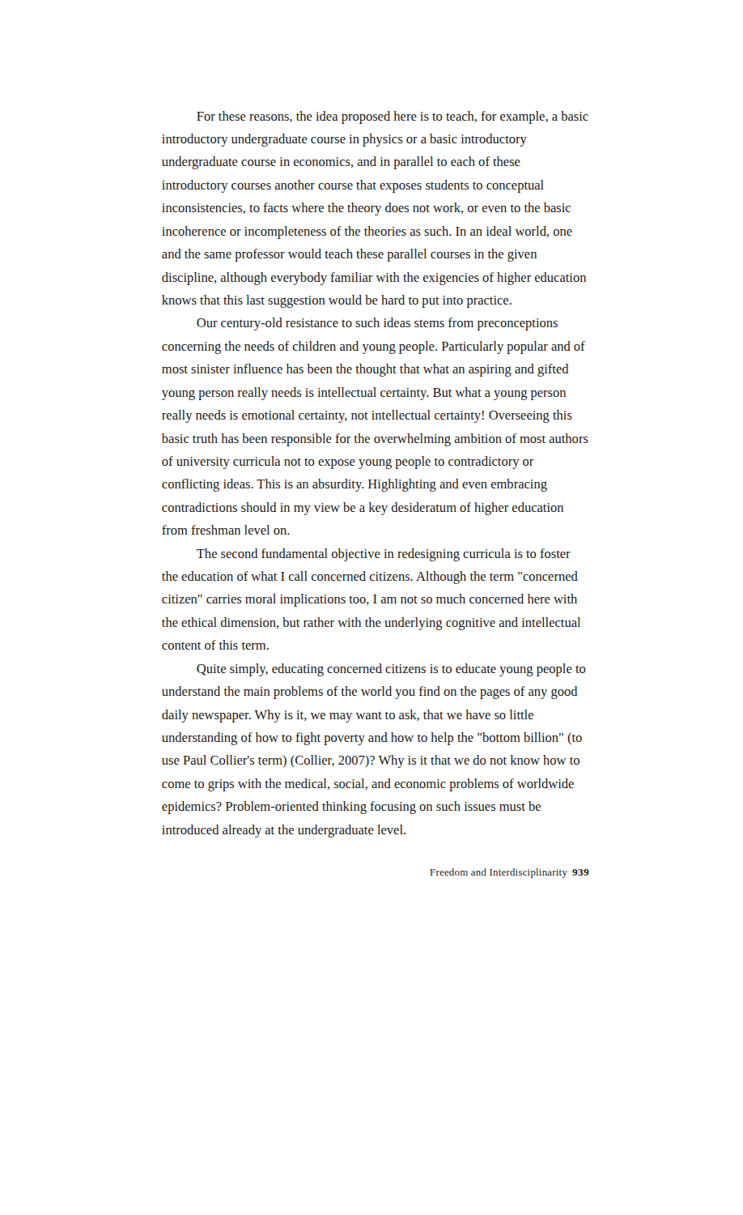For these reasons, the idea proposed here is to teach, for example, a basic introductory undergraduate course in physics or a basic introductory undergraduate course in economics, and in parallel to each of these introductory courses another course that exposes students to conceptual inconsistencies, to facts where the theory does not work, or even to the basic incoherence or incompleteness of the theories as such. In an ideal world, one and the same professor would teach these parallel courses in the given discipline, although everybody familiar with the exigencies of higher education knows that this last suggestion would be hard to put into practice.
Our century-old resistance to such ideas stems from preconceptions concerning the needs of children and young people. Particularly popular and of most sinister influence has been the thought that what an aspiring and gifted young person really needs is intellectual certainty. But what a young person really needs is emotional certainty, not intellectual certainty! Overseeing this basic truth has been responsible for the overwhelming ambition of most authors of university curricula not to expose young people to contradictory or conflicting ideas. This is an absurdity. Highlighting and even embracing contradictions should in my view be a key desideratum of higher education from freshman level on.
The second fundamental objective in redesigning curricula is to foster the education of what I call concerned citizens. Although the term "concerned citizen" carries moral implications too, I am not so much concerned here with the ethical dimension, but rather with the underlying cognitive and intellectual content of this term.
Quite simply, educating concerned citizens is to educate young people to understand the main problems of the world you find on the pages of any good daily newspaper. Why is it, we may want to ask, that we have so little understanding of how to fight poverty and how to help the "bottom billion" (to use Paul Collier's term) (Collier, 2007)? Why is it that we do not know how to come to grips with the medical, social, and economic problems of worldwide epidemics? Problem-oriented thinking focusing on such issues must be introduced already at the undergraduate level.
Freedom and Interdisciplinarity939